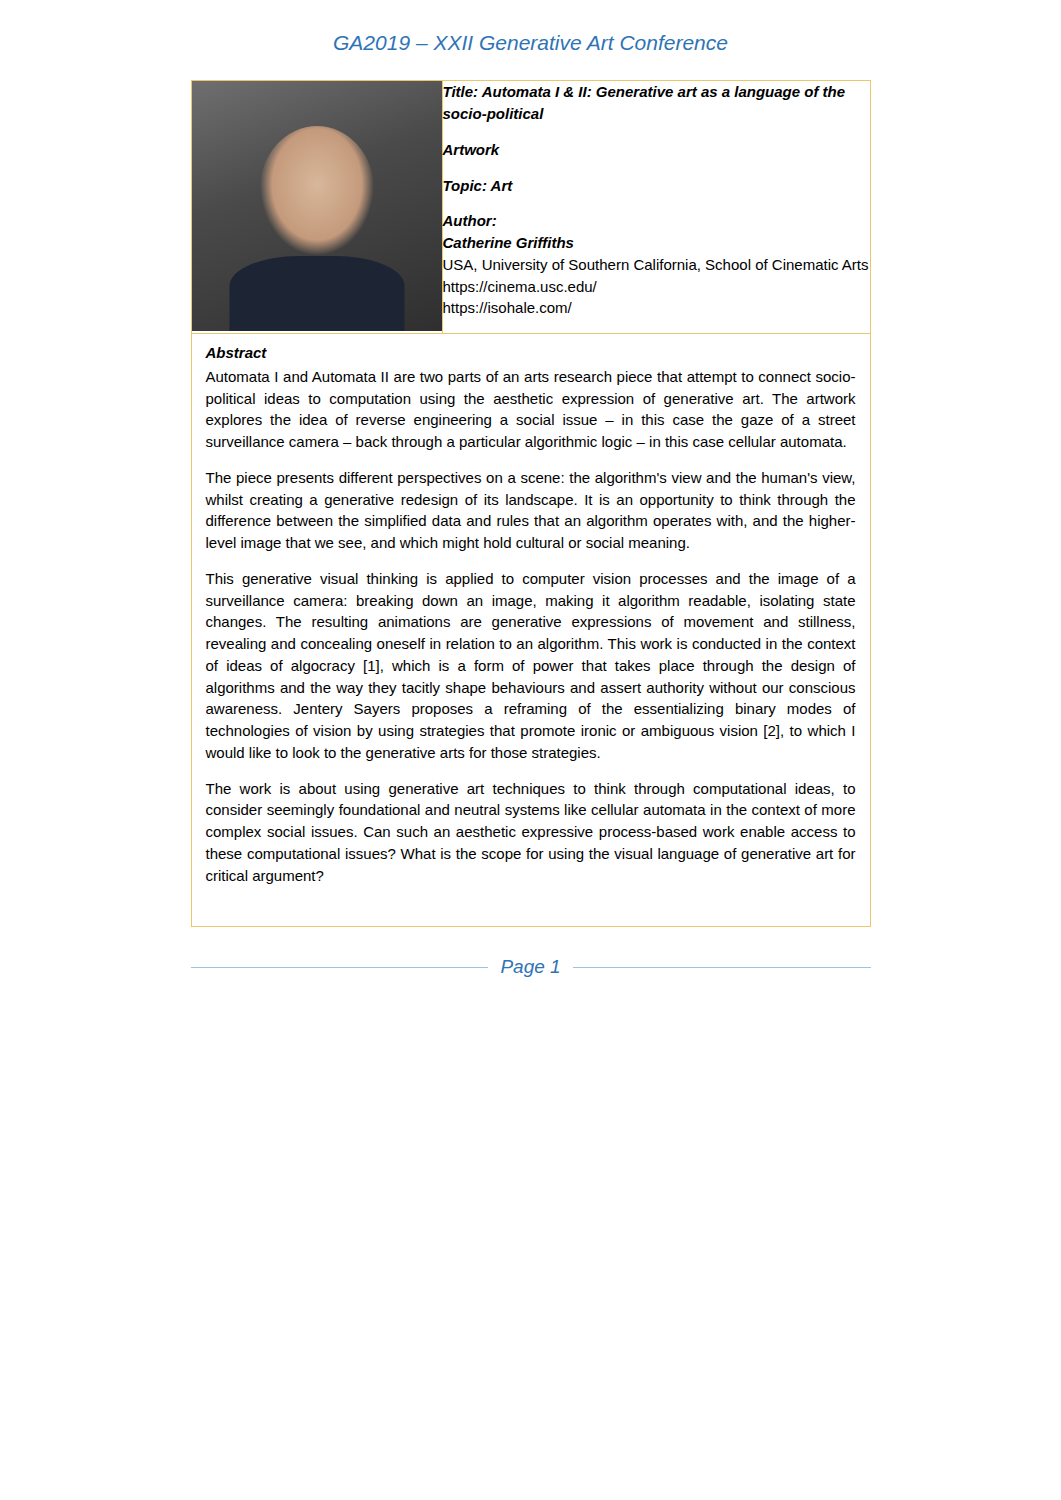GA2019 – XXII Generative Art Conference
| | Title: Automata I & II: Generative art as a language of the socio-political Artwork Topic: Art Author: Catherine Griffiths USA, University of Southern California, School of Cinematic Arts https://cinema.usc.edu/ https://isohale.com/ |
Abstract
Automata I and Automata II are two parts of an arts research piece that attempt to connect socio-political ideas to computation using the aesthetic expression of generative art. The artwork explores the idea of reverse engineering a social issue – in this case the gaze of a street surveillance camera – back through a particular algorithmic logic – in this case cellular automata.
The piece presents different perspectives on a scene: the algorithm's view and the human's view, whilst creating a generative redesign of its landscape. It is an opportunity to think through the difference between the simplified data and rules that an algorithm operates with, and the higher-level image that we see, and which might hold cultural or social meaning.
This generative visual thinking is applied to computer vision processes and the image of a surveillance camera: breaking down an image, making it algorithm readable, isolating state changes. The resulting animations are generative expressions of movement and stillness, revealing and concealing oneself in relation to an algorithm. This work is conducted in the context of ideas of algocracy [1], which is a form of power that takes place through the design of algorithms and the way they tacitly shape behaviours and assert authority without our conscious awareness. Jentery Sayers proposes a reframing of the essentializing binary modes of technologies of vision by using strategies that promote ironic or ambiguous vision [2], to which I would like to look to the generative arts for those strategies.
The work is about using generative art techniques to think through computational ideas, to consider seemingly foundational and neutral systems like cellular automata in the context of more complex social issues. Can such an aesthetic expressive process-based work enable access to these computational issues? What is the scope for using the visual language of generative art for critical argument?
Page 1